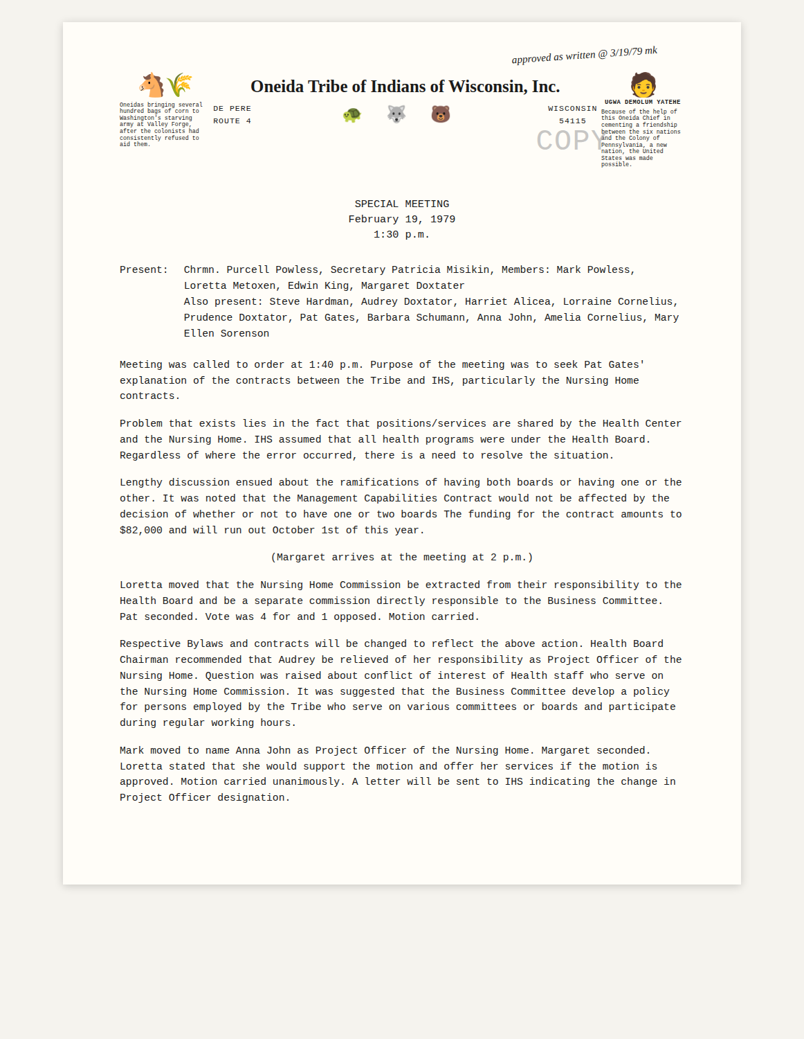approved as written @ 3/19/79 mk
🐴🌾
Oneidas bringing several hundred bags of corn to Washington's starving army at Valley Forge, after the colonists had consistently refused to aid them.
Oneida Tribe of Indians of Wisconsin, Inc.
DE PERE
ROUTE 4
🐢 🐺 🐻
WISCONSIN
54115COPY
🧑
UGWA DEMOLUM YATEHE
Because of the help of this Oneida Chief in cementing a friendship between the six nations and the Colony of Pennsylvania, a new nation, the United States was made possible.
SPECIAL MEETING
February 19, 1979
1:30 p.m.
Present:
Chrmn. Purcell Powless, Secretary Patricia Misikin, Members: Mark Powless, Loretta Metoxen, Edwin King, Margaret Doxtater
Also present: Steve Hardman, Audrey Doxtator, Harriet Alicea, Lorraine Cornelius, Prudence Doxtator, Pat Gates, Barbara Schumann, Anna John, Amelia Cornelius, Mary Ellen Sorenson
Meeting was called to order at 1:40 p.m. Purpose of the meeting was to seek Pat Gates' explanation of the contracts between the Tribe and IHS, particularly the Nursing Home contracts.
Problem that exists lies in the fact that positions/services are shared by the Health Center and the Nursing Home. IHS assumed that all health programs were under the Health Board. Regardless of where the error occurred, there is a need to resolve the situation.
Lengthy discussion ensued about the ramifications of having both boards or having one or the other. It was noted that the Management Capabilities Contract would not be affected by the decision of whether or not to have one or two boards The funding for the contract amounts to $82,000 and will run out October 1st of this year.
(Margaret arrives at the meeting at 2 p.m.)
Loretta moved that the Nursing Home Commission be extracted from their responsibility to the Health Board and be a separate commission directly responsible to the Business Committee. Pat seconded. Vote was 4 for and 1 opposed. Motion carried.
Respective Bylaws and contracts will be changed to reflect the above action. Health Board Chairman recommended that Audrey be relieved of her responsibility as Project Officer of the Nursing Home. Question was raised about conflict of interest of Health staff who serve on the Nursing Home Commission. It was suggested that the Business Committee develop a policy for persons employed by the Tribe who serve on various committees or boards and participate during regular working hours.
Mark moved to name Anna John as Project Officer of the Nursing Home. Margaret seconded. Loretta stated that she would support the motion and offer her services if the motion is approved. Motion carried unanimously. A letter will be sent to IHS indicating the change in Project Officer designation.